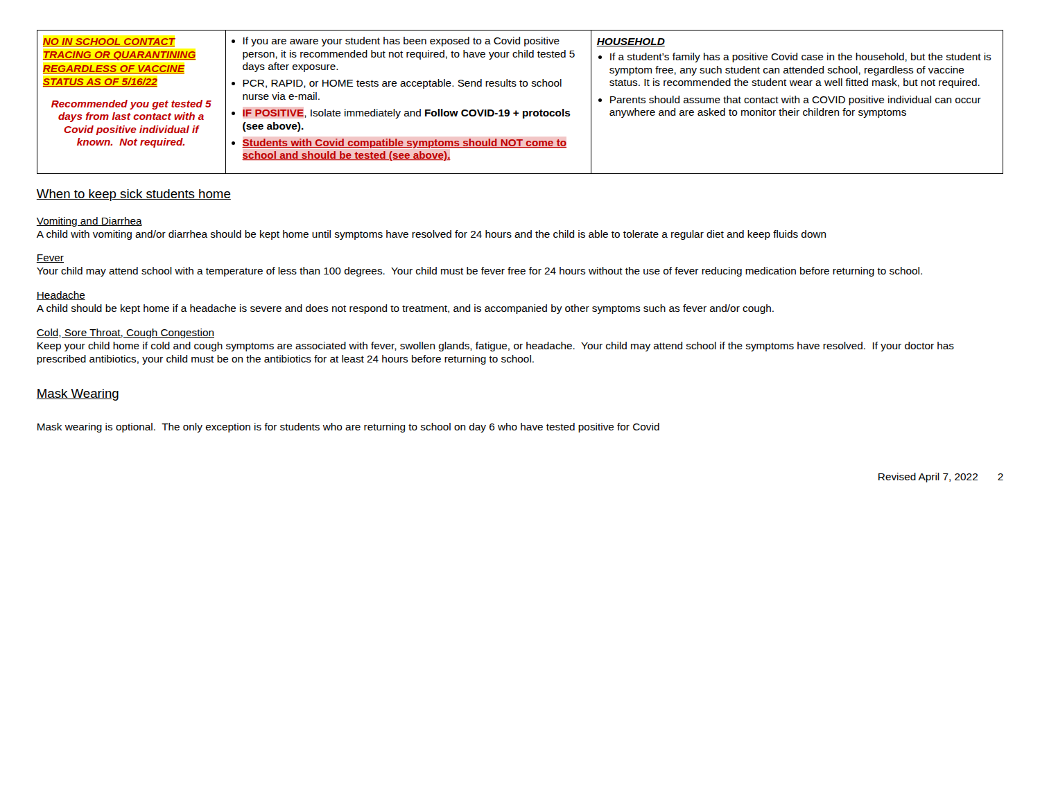| NO IN SCHOOL CONTACT TRACING OR QUARANTINING REGARDLESS OF VACCINE STATUS AS OF 5/16/22 Recommended you get tested 5 days from last contact with a Covid positive individual if known. Not required. | If you are aware your student has been exposed to a Covid positive person, it is recommended but not required, to have your child tested 5 days after exposure. PCR, RAPID, or HOME tests are acceptable. Send results to school nurse via e-mail. IF POSITIVE , Isolate immediately and Follow COVID-19 + protocols (see above). Students with Covid compatible symptoms should NOT come to school and should be tested (see above). | HOUSEHOLD If a student’s family has a positive Covid case in the household, but the student is symptom free, any such student can attended school, regardless of vaccine status. It is recommended the student wear a well fitted mask, but not required. Parents should assume that contact with a COVID positive individual can occur anywhere and are asked to monitor their children for symptoms |
When to keep sick students home
Vomiting and Diarrhea
A child with vomiting and/or diarrhea should be kept home until symptoms have resolved for 24 hours and the child is able to tolerate a regular diet and keep fluids down
Fever
Your child may attend school with a temperature of less than 100 degrees. Your child must be fever free for 24 hours without the use of fever reducing medication before returning to school.
Headache
A child should be kept home if a headache is severe and does not respond to treatment, and is accompanied by other symptoms such as fever and/or cough.
Cold, Sore Throat, Cough Congestion
Keep your child home if cold and cough symptoms are associated with fever, swollen glands, fatigue, or headache. Your child may attend school if the symptoms have resolved. If your doctor has prescribed antibiotics, your child must be on the antibiotics for at least 24 hours before returning to school.
Mask Wearing
Mask wearing is optional. The only exception is for students who are returning to school on day 6 who have tested positive for Covid
Revised April 7, 20222